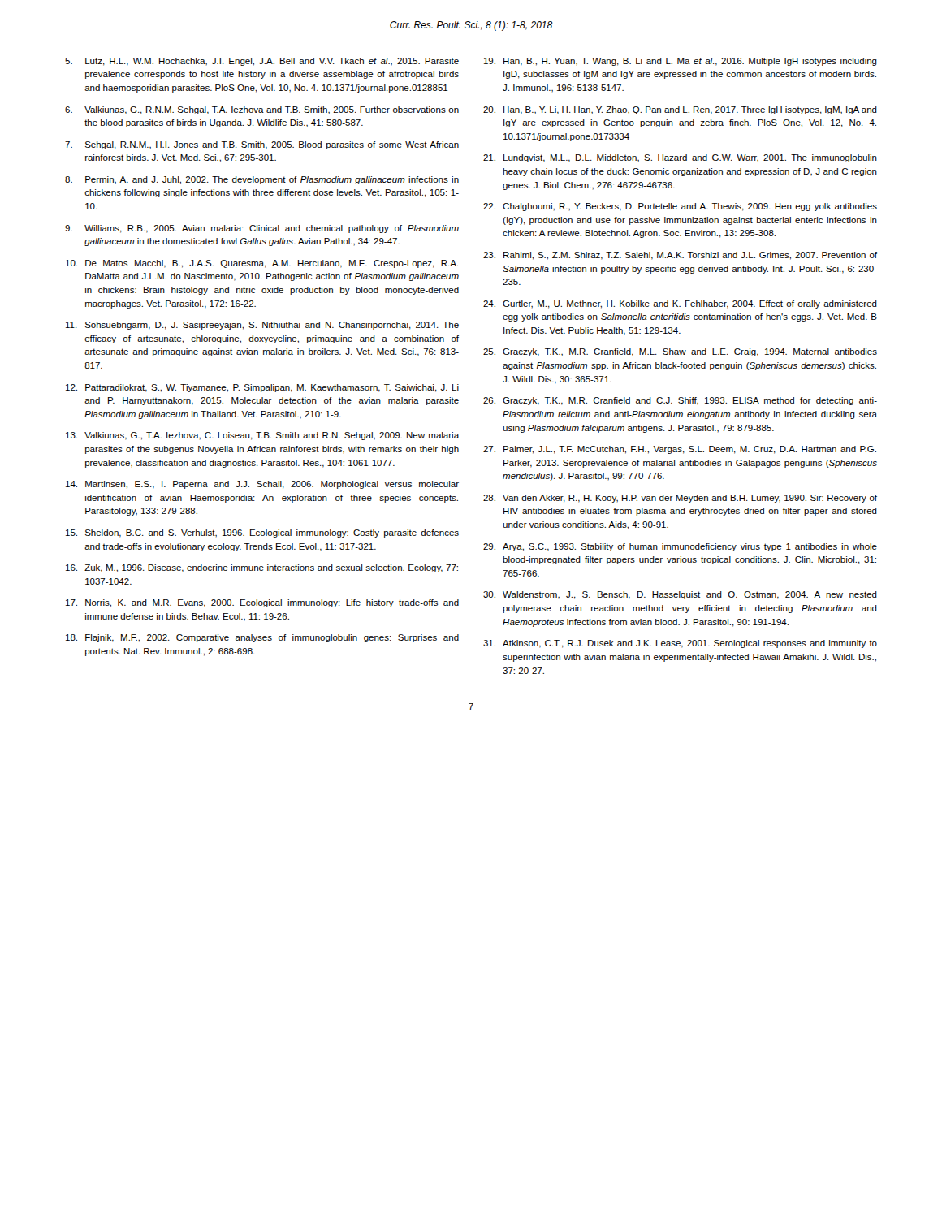Curr. Res. Poult. Sci., 8 (1): 1-8, 2018
5. Lutz, H.L., W.M. Hochachka, J.I. Engel, J.A. Bell and V.V. Tkach et al., 2015. Parasite prevalence corresponds to host life history in a diverse assemblage of afrotropical birds and haemosporidian parasites. PloS One, Vol. 10, No. 4. 10.1371/journal.pone.0128851
6. Valkiunas, G., R.N.M. Sehgal, T.A. Iezhova and T.B. Smith, 2005. Further observations on the blood parasites of birds in Uganda. J. Wildlife Dis., 41: 580-587.
7. Sehgal, R.N.M., H.I. Jones and T.B. Smith, 2005. Blood parasites of some West African rainforest birds. J. Vet. Med. Sci., 67: 295-301.
8. Permin, A. and J. Juhl, 2002. The development of Plasmodium gallinaceum infections in chickens following single infections with three different dose levels. Vet. Parasitol., 105: 1-10.
9. Williams, R.B., 2005. Avian malaria: Clinical and chemical pathology of Plasmodium gallinaceum in the domesticated fowl Gallus gallus. Avian Pathol., 34: 29-47.
10. De Matos Macchi, B., J.A.S. Quaresma, A.M. Herculano, M.E. Crespo-Lopez, R.A. DaMatta and J.L.M. do Nascimento, 2010. Pathogenic action of Plasmodium gallinaceum in chickens: Brain histology and nitric oxide production by blood monocyte-derived macrophages. Vet. Parasitol., 172: 16-22.
11. Sohsuebngarm, D., J. Sasipreeyajan, S. Nithiuthai and N. Chansiripornchai, 2014. The efficacy of artesunate, chloroquine, doxycycline, primaquine and a combination of artesunate and primaquine against avian malaria in broilers. J. Vet. Med. Sci., 76: 813-817.
12. Pattaradilokrat, S., W. Tiyamanee, P. Simpalipan, M. Kaewthamasorn, T. Saiwichai, J. Li and P. Harnyuttanakorn, 2015. Molecular detection of the avian malaria parasite Plasmodium gallinaceum in Thailand. Vet. Parasitol., 210: 1-9.
13. Valkiunas, G., T.A. Iezhova, C. Loiseau, T.B. Smith and R.N. Sehgal, 2009. New malaria parasites of the subgenus Novyella in African rainforest birds, with remarks on their high prevalence, classification and diagnostics. Parasitol. Res., 104: 1061-1077.
14. Martinsen, E.S., I. Paperna and J.J. Schall, 2006. Morphological versus molecular identification of avian Haemosporidia: An exploration of three species concepts. Parasitology, 133: 279-288.
15. Sheldon, B.C. and S. Verhulst, 1996. Ecological immunology: Costly parasite defences and trade-offs in evolutionary ecology. Trends Ecol. Evol., 11: 317-321.
16. Zuk, M., 1996. Disease, endocrine immune interactions and sexual selection. Ecology, 77: 1037-1042.
17. Norris, K. and M.R. Evans, 2000. Ecological immunology: Life history trade-offs and immune defense in birds. Behav. Ecol., 11: 19-26.
18. Flajnik, M.F., 2002. Comparative analyses of immunoglobulin genes: Surprises and portents. Nat. Rev. Immunol., 2: 688-698.
19. Han, B., H. Yuan, T. Wang, B. Li and L. Ma et al., 2016. Multiple IgH isotypes including IgD, subclasses of IgM and IgY are expressed in the common ancestors of modern birds. J. Immunol., 196: 5138-5147.
20. Han, B., Y. Li, H. Han, Y. Zhao, Q. Pan and L. Ren, 2017. Three IgH isotypes, IgM, IgA and IgY are expressed in Gentoo penguin and zebra finch. PloS One, Vol. 12, No. 4. 10.1371/journal.pone.0173334
21. Lundqvist, M.L., D.L. Middleton, S. Hazard and G.W. Warr, 2001. The immunoglobulin heavy chain locus of the duck: Genomic organization and expression of D, J and C region genes. J. Biol. Chem., 276: 46729-46736.
22. Chalghoumi, R., Y. Beckers, D. Portetelle and A. Thewis, 2009. Hen egg yolk antibodies (IgY), production and use for passive immunization against bacterial enteric infections in chicken: A reviewe. Biotechnol. Agron. Soc. Environ., 13: 295-308.
23. Rahimi, S., Z.M. Shiraz, T.Z. Salehi, M.A.K. Torshizi and J.L. Grimes, 2007. Prevention of Salmonella infection in poultry by specific egg-derived antibody. Int. J. Poult. Sci., 6: 230-235.
24. Gurtler, M., U. Methner, H. Kobilke and K. Fehlhaber, 2004. Effect of orally administered egg yolk antibodies on Salmonella enteritidis contamination of hen's eggs. J. Vet. Med. B Infect. Dis. Vet. Public Health, 51: 129-134.
25. Graczyk, T.K., M.R. Cranfield, M.L. Shaw and L.E. Craig, 1994. Maternal antibodies against Plasmodium spp. in African black-footed penguin (Spheniscus demersus) chicks. J. Wildl. Dis., 30: 365-371.
26. Graczyk, T.K., M.R. Cranfield and C.J. Shiff, 1993. ELISA method for detecting anti-Plasmodium relictum and anti-Plasmodium elongatum antibody in infected duckling sera using Plasmodium falciparum antigens. J. Parasitol., 79: 879-885.
27. Palmer, J.L., T.F. McCutchan, F.H., Vargas, S.L. Deem, M. Cruz, D.A. Hartman and P.G. Parker, 2013. Seroprevalence of malarial antibodies in Galapagos penguins (Spheniscus mendiculus). J. Parasitol., 99: 770-776.
28. Van den Akker, R., H. Kooy, H.P. van der Meyden and B.H. Lumey, 1990. Sir: Recovery of HIV antibodies in eluates from plasma and erythrocytes dried on filter paper and stored under various conditions. Aids, 4: 90-91.
29. Arya, S.C., 1993. Stability of human immunodeficiency virus type 1 antibodies in whole blood-impregnated filter papers under various tropical conditions. J. Clin. Microbiol., 31: 765-766.
30. Waldenstrom, J., S. Bensch, D. Hasselquist and O. Ostman, 2004. A new nested polymerase chain reaction method very efficient in detecting Plasmodium and Haemoproteus infections from avian blood. J. Parasitol., 90: 191-194.
31. Atkinson, C.T., R.J. Dusek and J.K. Lease, 2001. Serological responses and immunity to superinfection with avian malaria in experimentally-infected Hawaii Amakihi. J. Wildl. Dis., 37: 20-27.
7